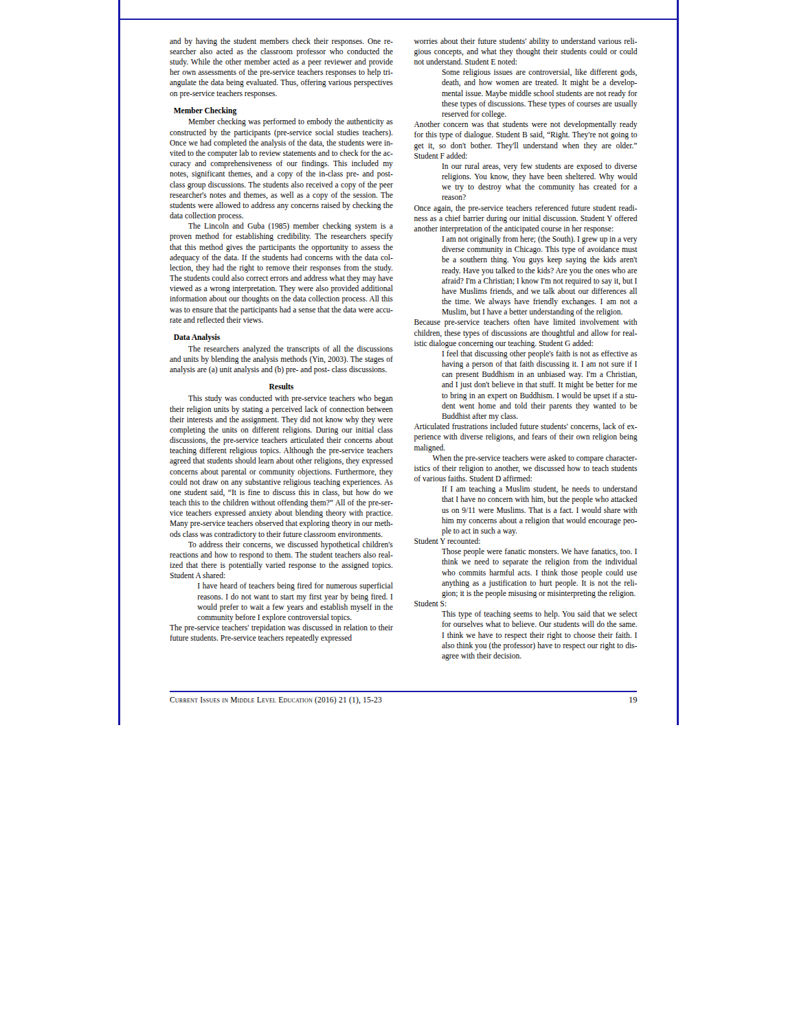and by having the student members check their responses. One researcher also acted as the classroom professor who conducted the study. While the other member acted as a peer reviewer and provide her own assessments of the pre-service teachers responses to help triangulate the data being evaluated. Thus, offering various perspectives on pre-service teachers responses.
Member Checking
Member checking was performed to embody the authenticity as constructed by the participants (pre-service social studies teachers). Once we had completed the analysis of the data, the students were invited to the computer lab to review statements and to check for the accuracy and comprehensiveness of our findings. This included my notes, significant themes, and a copy of the in-class pre- and post-class group discussions. The students also received a copy of the peer researcher's notes and themes, as well as a copy of the session. The students were allowed to address any concerns raised by checking the data collection process.
The Lincoln and Guba (1985) member checking system is a proven method for establishing credibility. The researchers specify that this method gives the participants the opportunity to assess the adequacy of the data. If the students had concerns with the data collection, they had the right to remove their responses from the study. The students could also correct errors and address what they may have viewed as a wrong interpretation. They were also provided additional information about our thoughts on the data collection process. All this was to ensure that the participants had a sense that the data were accurate and reflected their views.
Data Analysis
The researchers analyzed the transcripts of all the discussions and units by blending the analysis methods (Yin, 2003). The stages of analysis are (a) unit analysis and (b) pre- and post- class discussions.
Results
This study was conducted with pre-service teachers who began their religion units by stating a perceived lack of connection between their interests and the assignment. They did not know why they were completing the units on different religions. During our initial class discussions, the pre-service teachers articulated their concerns about teaching different religious topics. Although the pre-service teachers agreed that students should learn about other religions, they expressed concerns about parental or community objections. Furthermore, they could not draw on any substantive religious teaching experiences. As one student said, “It is fine to discuss this in class, but how do we teach this to the children without offending them?” All of the pre-service teachers expressed anxiety about blending theory with practice. Many pre-service teachers observed that exploring theory in our methods class was contradictory to their future classroom environments.
To address their concerns, we discussed hypothetical children's reactions and how to respond to them. The student teachers also realized that there is potentially varied response to the assigned topics. Student A shared:
I have heard of teachers being fired for numerous superficial reasons. I do not want to start my first year by being fired. I would prefer to wait a few years and establish myself in the community before I explore controversial topics.
The pre-service teachers' trepidation was discussed in relation to their future students. Pre-service teachers repeatedly expressed
worries about their future students' ability to understand various religious concepts, and what they thought their students could or could not understand. Student E noted:
Some religious issues are controversial, like different gods, death, and how women are treated. It might be a developmental issue. Maybe middle school students are not ready for these types of discussions. These types of courses are usually reserved for college.
Another concern was that students were not developmentally ready for this type of dialogue. Student B said, “Right. They're not going to get it, so don't bother. They'll understand when they are older.” Student F added:
In our rural areas, very few students are exposed to diverse religions. You know, they have been sheltered. Why would we try to destroy what the community has created for a reason?
Once again, the pre-service teachers referenced future student readiness as a chief barrier during our initial discussion. Student Y offered another interpretation of the anticipated course in her response:
I am not originally from here; (the South). I grew up in a very diverse community in Chicago. This type of avoidance must be a southern thing. You guys keep saying the kids aren't ready. Have you talked to the kids? Are you the ones who are afraid? I'm a Christian; I know I'm not required to say it, but I have Muslims friends, and we talk about our differences all the time. We always have friendly exchanges. I am not a Muslim, but I have a better understanding of the religion.
Because pre-service teachers often have limited involvement with children, these types of discussions are thoughtful and allow for realistic dialogue concerning our teaching. Student G added:
I feel that discussing other people's faith is not as effective as having a person of that faith discussing it. I am not sure if I can present Buddhism in an unbiased way. I'm a Christian, and I just don't believe in that stuff. It might be better for me to bring in an expert on Buddhism. I would be upset if a student went home and told their parents they wanted to be Buddhist after my class.
Articulated frustrations included future students' concerns, lack of experience with diverse religions, and fears of their own religion being maligned.
When the pre-service teachers were asked to compare characteristics of their religion to another, we discussed how to teach students of various faiths. Student D affirmed:
If I am teaching a Muslim student, he needs to understand that I have no concern with him, but the people who attacked us on 9/11 were Muslims. That is a fact. I would share with him my concerns about a religion that would encourage people to act in such a way.
Student Y recounted:
Those people were fanatic monsters. We have fanatics, too. I think we need to separate the religion from the individual who commits harmful acts. I think those people could use anything as a justification to hurt people. It is not the religion; it is the people misusing or misinterpreting the religion.
Student S:
This type of teaching seems to help. You said that we select for ourselves what to believe. Our students will do the same. I think we have to respect their right to choose their faith. I also think you (the professor) have to respect our right to disagree with their decision.
Current Issues in Middle Level Education (2016) 21 (1), 15-23 19